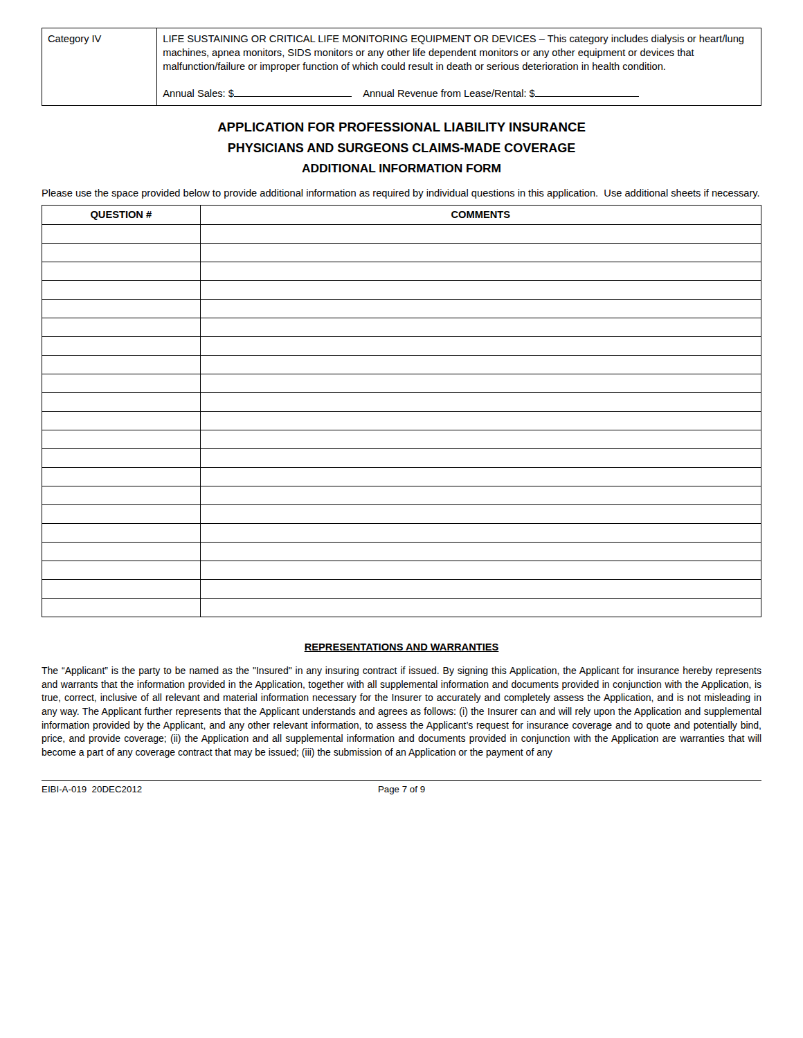| Category IV | LIFE SUSTAINING OR CRITICAL LIFE MONITORING EQUIPMENT OR DEVICES – This category includes dialysis or heart/lung machines, apnea monitors, SIDS monitors or any other life dependent monitors or any other equipment or devices that malfunction/failure or improper function of which could result in death or serious deterioration in health condition. Annual Sales: $ Annual Revenue from Lease/Rental: $ |
APPLICATION FOR PROFESSIONAL LIABILITY INSURANCE
PHYSICIANS AND SURGEONS CLAIMS-MADE COVERAGE
ADDITIONAL INFORMATION FORM
Please use the space provided below to provide additional information as required by individual questions in this application. Use additional sheets if necessary.
| QUESTION # | COMMENTS |
| --- | --- |
REPRESENTATIONS AND WARRANTIES
The “Applicant” is the party to be named as the "Insured" in any insuring contract if issued. By signing this Application, the Applicant for insurance hereby represents and warrants that the information provided in the Application, together with all supplemental information and documents provided in conjunction with the Application, is true, correct, inclusive of all relevant and material information necessary for the Insurer to accurately and completely assess the Application, and is not misleading in any way. The Applicant further represents that the Applicant understands and agrees as follows: (i) the Insurer can and will rely upon the Application and supplemental information provided by the Applicant, and any other relevant information, to assess the Applicant’s request for insurance coverage and to quote and potentially bind, price, and provide coverage; (ii) the Application and all supplemental information and documents provided in conjunction with the Application are warranties that will become a part of any coverage contract that may be issued; (iii) the submission of an Application or the payment of any
EIBI-A-019 20DEC2012
Page 7 of 9